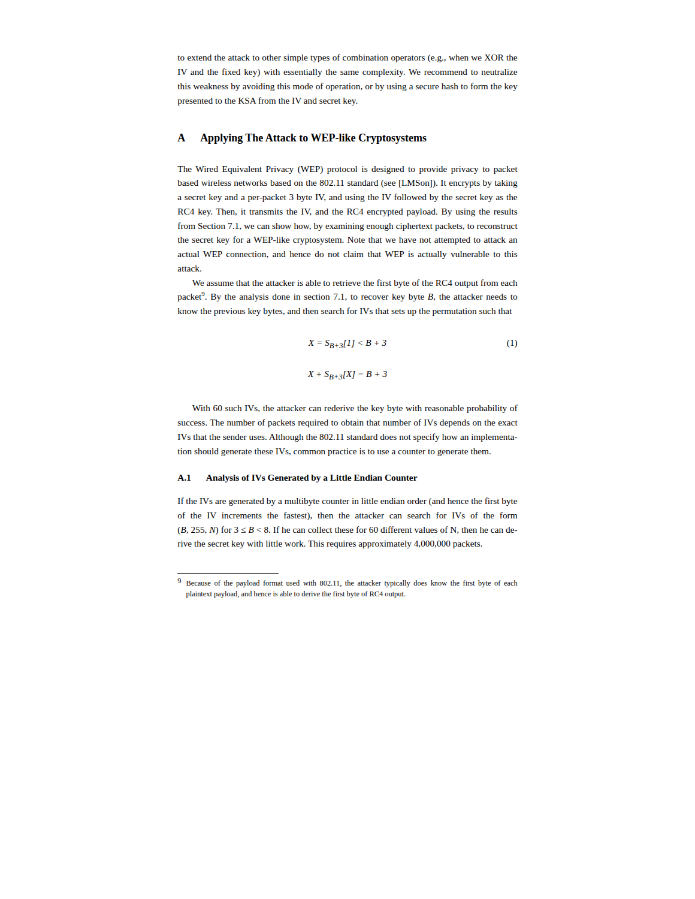to extend the attack to other simple types of combination operators (e.g., when we XOR the IV and the fixed key) with essentially the same complexity. We recommend to neutralize this weakness by avoiding this mode of operation, or by using a secure hash to form the key presented to the KSA from the IV and secret key.
AApplying The Attack to WEP-like Cryptosystems
The Wired Equivalent Privacy (WEP) protocol is designed to provide privacy to packet based wireless networks based on the 802.11 standard (see [LMSon]). It encrypts by taking a secret key and a per-packet 3 byte IV, and using the IV followed by the secret key as the RC4 key. Then, it transmits the IV, and the RC4 encrypted payload. By using the results from Section 7.1, we can show how, by examining enough ciphertext packets, to reconstruct the secret key for a WEP-like cryptosystem. Note that we have not attempted to attack an actual WEP connection, and hence do not claim that WEP is actually vulnerable to this attack.
We assume that the attacker is able to retrieve the first byte of the RC4 output from each packet9. By the analysis done in section 7.1, to recover key byte B, the attacker needs to know the previous key bytes, and then search for IVs that sets up the permutation such that
X = SB+3[1] < B + 3 (1)
X + SB+3[X] = B + 3
With 60 such IVs, the attacker can rederive the key byte with reasonable probability of success. The number of packets required to obtain that number of IVs depends on the exact IVs that the sender uses. Although the 802.11 standard does not specify how an implementation should generate these IVs, common practice is to use a counter to generate them.
A.1 Analysis of IVs Generated by a Little Endian Counter
If the IVs are generated by a multibyte counter in little endian order (and hence the first byte of the IV increments the fastest), then the attacker can search for IVs of the form (B, 255, N) for 3 ≤ B < 8. If he can collect these for 60 different values of N, then he can derive the secret key with little work. This requires approximately 4,000,000 packets.
9 Because of the payload format used with 802.11, the attacker typically does know the first byte of each plaintext payload, and hence is able to derive the first byte of RC4 output.